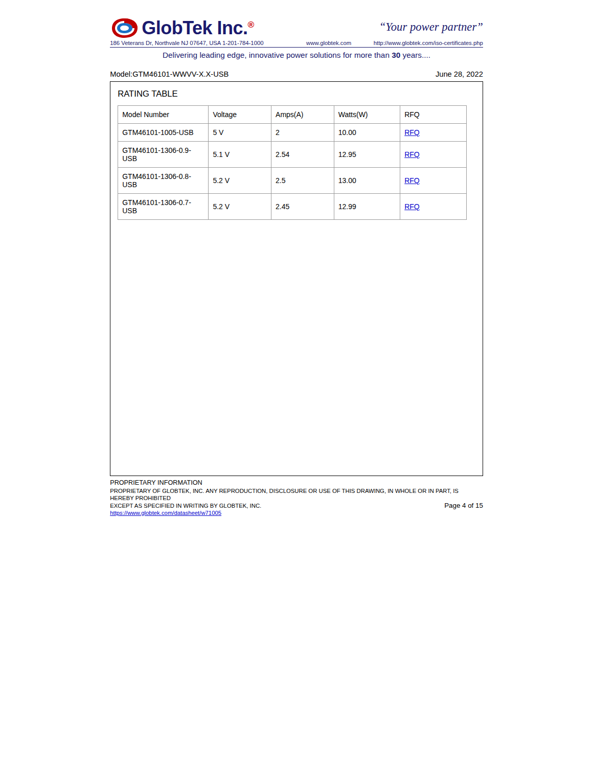GlobTek Inc.®
“Your power partner”
186 Veterans Dr, Northvale NJ 07647, USA 1-201-784-1000
www.globtek.com
http://www.globtek.com/iso-certificates.php
Delivering leading edge, innovative power solutions for more than 30 years....
Model:GTM46101-WWVV-X.X-USB
June 28, 2022
RATING TABLE
| Model Number | Voltage | Amps(A) | Watts(W) | RFQ |
| --- | --- | --- | --- | --- |
| GTM46101-1005-USB | 5 V | 2 | 10.00 | RFQ |
| GTM46101-1306-0.9-USB | 5.1 V | 2.54 | 12.95 | RFQ |
| GTM46101-1306-0.8-USB | 5.2 V | 2.5 | 13.00 | RFQ |
| GTM46101-1306-0.7-USB | 5.2 V | 2.45 | 12.99 | RFQ |
PROPRIETARY INFORMATION
PROPRIETARY OF GLOBTEK, INC. ANY REPRODUCTION, DISCLOSURE OR USE OF THIS DRAWING, IN WHOLE OR IN PART, IS HEREBY PROHIBITED
EXCEPT AS SPECIFIED IN WRITING BY GLOBTEK, INC.
https://www.globtek.com/datasheet/w71005
Page 4 of 15